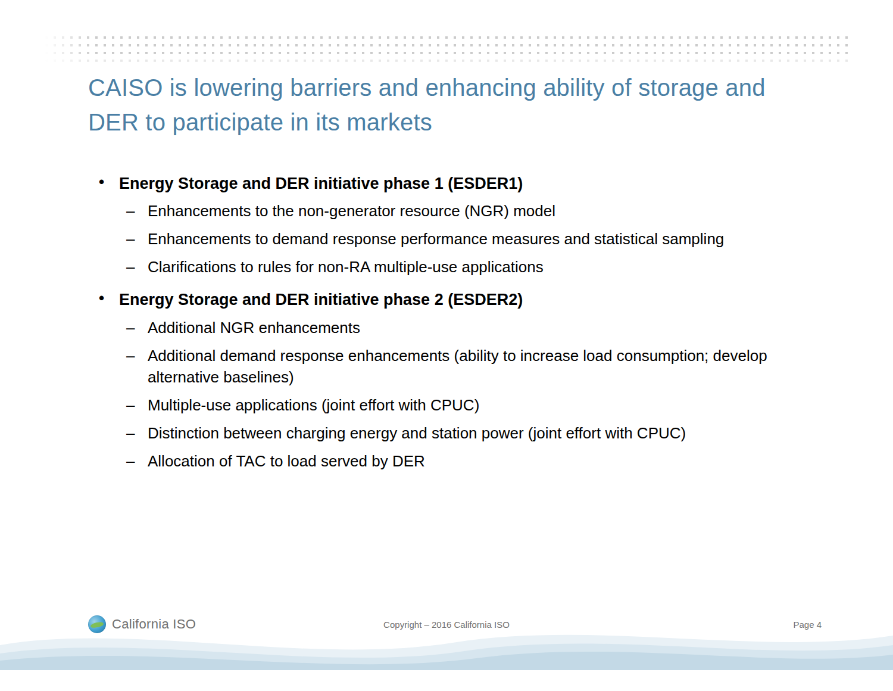CAISO is lowering barriers and enhancing ability of storage and DER to participate in its markets
Energy Storage and DER initiative phase 1 (ESDER1)
Enhancements to the non-generator resource (NGR) model
Enhancements to demand response performance measures and statistical sampling
Clarifications to rules for non-RA multiple-use applications
Energy Storage and DER initiative phase 2 (ESDER2)
Additional NGR enhancements
Additional demand response enhancements (ability to increase load consumption; develop alternative baselines)
Multiple-use applications (joint effort with CPUC)
Distinction between charging energy and station power (joint effort with CPUC)
Allocation of TAC to load served by DER
California ISO
Copyright – 2016 California ISO
Page 4